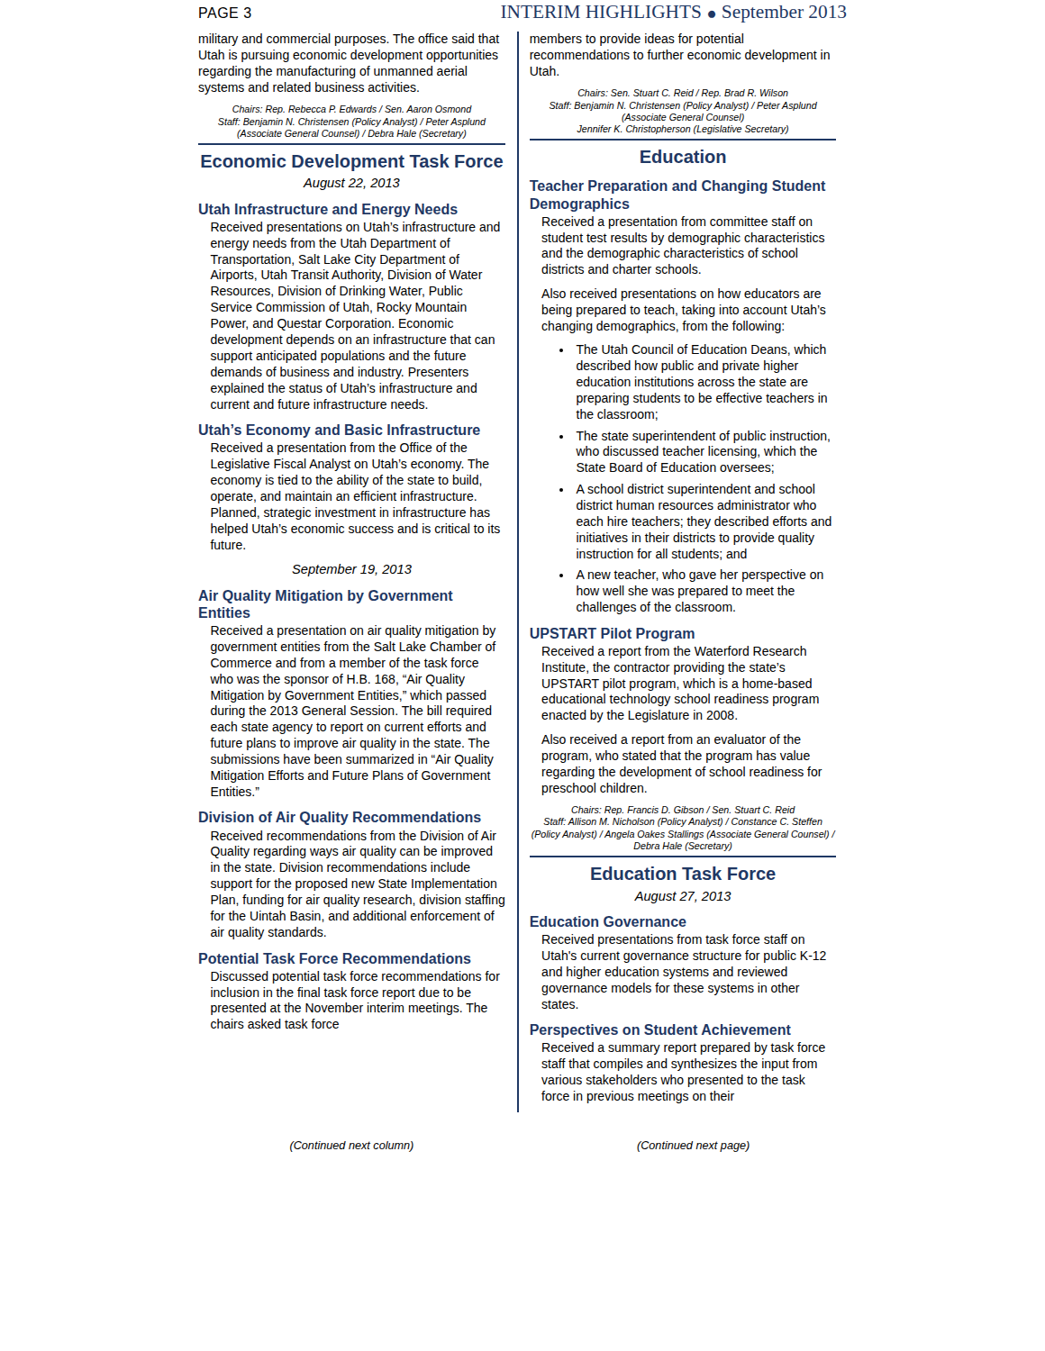PAGE 3
INTERIM HIGHLIGHTS ● September 2013
military and commercial purposes. The office said that Utah is pursuing economic development opportunities regarding the manufacturing of unmanned aerial systems and related business activities.
Chairs: Rep. Rebecca P. Edwards / Sen. Aaron Osmond
Staff: Benjamin N. Christensen (Policy Analyst) / Peter Asplund (Associate General Counsel) / Debra Hale (Secretary)
Economic Development Task Force
August 22, 2013
Utah Infrastructure and Energy Needs
Received presentations on Utah’s infrastructure and energy needs from the Utah Department of Transportation, Salt Lake City Department of Airports, Utah Transit Authority, Division of Water Resources, Division of Drinking Water, Public Service Commission of Utah, Rocky Mountain Power, and Questar Corporation. Economic development depends on an infrastructure that can support anticipated populations and the future demands of business and industry. Presenters explained the status of Utah’s infrastructure and current and future infrastructure needs.
Utah’s Economy and Basic Infrastructure
Received a presentation from the Office of the Legislative Fiscal Analyst on Utah’s economy. The economy is tied to the ability of the state to build, operate, and maintain an efficient infrastructure. Planned, strategic investment in infrastructure has helped Utah’s economic success and is critical to its future.
September 19, 2013
Air Quality Mitigation by Government Entities
Received a presentation on air quality mitigation by government entities from the Salt Lake Chamber of Commerce and from a member of the task force who was the sponsor of H.B. 168, “Air Quality Mitigation by Government Entities,” which passed during the 2013 General Session. The bill required each state agency to report on current efforts and future plans to improve air quality in the state. The submissions have been summarized in “Air Quality Mitigation Efforts and Future Plans of Government Entities.”
Division of Air Quality Recommendations
Received recommendations from the Division of Air Quality regarding ways air quality can be improved in the state. Division recommendations include support for the proposed new State Implementation Plan, funding for air quality research, division staffing for the Uintah Basin, and additional enforcement of air quality standards.
Potential Task Force Recommendations
Discussed potential task force recommendations for inclusion in the final task force report due to be presented at the November interim meetings. The chairs asked task force
members to provide ideas for potential recommendations to further economic development in Utah.
Chairs: Sen. Stuart C. Reid / Rep. Brad R. Wilson
Staff: Benjamin N. Christensen (Policy Analyst) / Peter Asplund (Associate General Counsel)
Jennifer K. Christopherson (Legislative Secretary)
Education
Teacher Preparation and Changing Student Demographics
Received a presentation from committee staff on student test results by demographic characteristics and the demographic characteristics of school districts and charter schools.
Also received presentations on how educators are being prepared to teach, taking into account Utah’s changing demographics, from the following:
The Utah Council of Education Deans, which described how public and private higher education institutions across the state are preparing students to be effective teachers in the classroom;
The state superintendent of public instruction, who discussed teacher licensing, which the State Board of Education oversees;
A school district superintendent and school district human resources administrator who each hire teachers; they described efforts and initiatives in their districts to provide quality instruction for all students; and
A new teacher, who gave her perspective on how well she was prepared to meet the challenges of the classroom.
UPSTART Pilot Program
Received a report from the Waterford Research Institute, the contractor providing the state’s UPSTART pilot program, which is a home-based educational technology school readiness program enacted by the Legislature in 2008.
Also received a report from an evaluator of the program, who stated that the program has value regarding the development of school readiness for preschool children.
Chairs: Rep. Francis D. Gibson / Sen. Stuart C. Reid
Staff: Allison M. Nicholson (Policy Analyst) / Constance C. Steffen (Policy Analyst) / Angela Oakes Stallings (Associate General Counsel) / Debra Hale (Secretary)
Education Task Force
August 27, 2013
Education Governance
Received presentations from task force staff on Utah's current governance structure for public K-12 and higher education systems and reviewed governance models for these systems in other states.
Perspectives on Student Achievement
Received a summary report prepared by task force staff that compiles and synthesizes the input from various stakeholders who presented to the task force in previous meetings on their
(Continued next column)
(Continued next page)